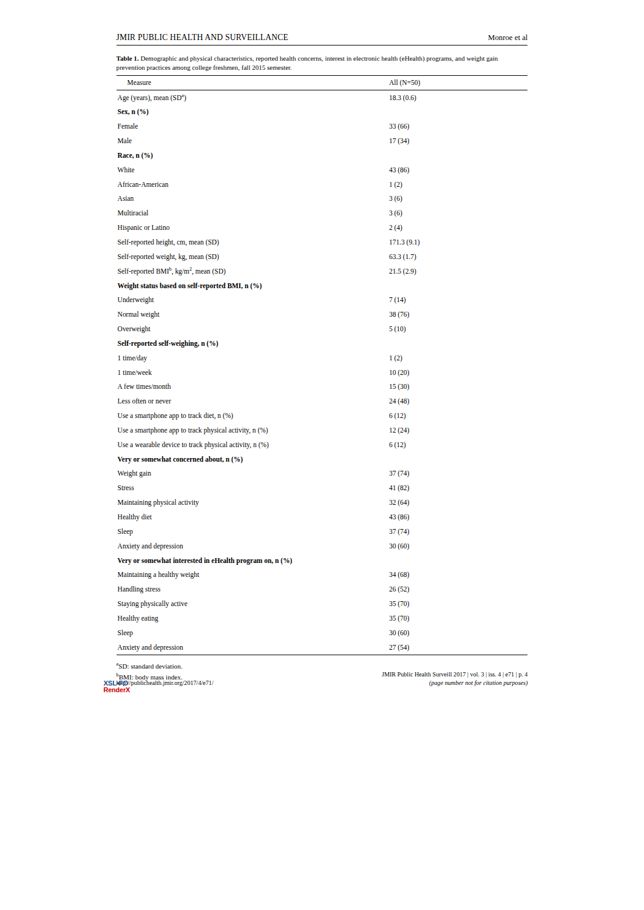JMIR PUBLIC HEALTH AND SURVEILLANCE
Monroe et al
Table 1. Demographic and physical characteristics, reported health concerns, interest in electronic health (eHealth) programs, and weight gain prevention practices among college freshmen, fall 2015 semester.
| Measure | All (N=50) |
| --- | --- |
| Age (years), mean (SD a ) | 18.3 (0.6) |
| Sex, n (%) | |
| Female | 33 (66) |
| Male | 17 (34) |
| Race, n (%) | |
| White | 43 (86) |
| African-American | 1 (2) |
| Asian | 3 (6) |
| Multiracial | 3 (6) |
| Hispanic or Latino | 2 (4) |
| Self-reported height, cm, mean (SD) | 171.3 (9.1) |
| Self-reported weight, kg, mean (SD) | 63.3 (1.7) |
| Self-reported BMI b , kg/m 2 , mean (SD) | 21.5 (2.9) |
| Weight status based on self-reported BMI, n (%) | |
| Underweight | 7 (14) |
| Normal weight | 38 (76) |
| Overweight | 5 (10) |
| Self-reported self-weighing, n (%) | |
| 1 time/day | 1 (2) |
| 1 time/week | 10 (20) |
| A few times/month | 15 (30) |
| Less often or never | 24 (48) |
| Use a smartphone app to track diet, n (%) | 6 (12) |
| Use a smartphone app to track physical activity, n (%) | 12 (24) |
| Use a wearable device to track physical activity, n (%) | 6 (12) |
| Very or somewhat concerned about, n (%) | |
| Weight gain | 37 (74) |
| Stress | 41 (82) |
| Maintaining physical activity | 32 (64) |
| Healthy diet | 43 (86) |
| Sleep | 37 (74) |
| Anxiety and depression | 30 (60) |
| Very or somewhat interested in eHealth program on, n (%) | |
| Maintaining a healthy weight | 34 (68) |
| Handling stress | 26 (52) |
| Staying physically active | 35 (70) |
| Healthy eating | 35 (70) |
| Sleep | 30 (60) |
| Anxiety and depression | 27 (54) |
aSD: standard deviation.
bBMI: body mass index.
http://publichealth.jmir.org/2017/4/e71/
JMIR Public Health Surveill 2017 | vol. 3 | iss. 4 | e71 | p. 4
(page number not for citation purposes)
XSL•FO
RenderX